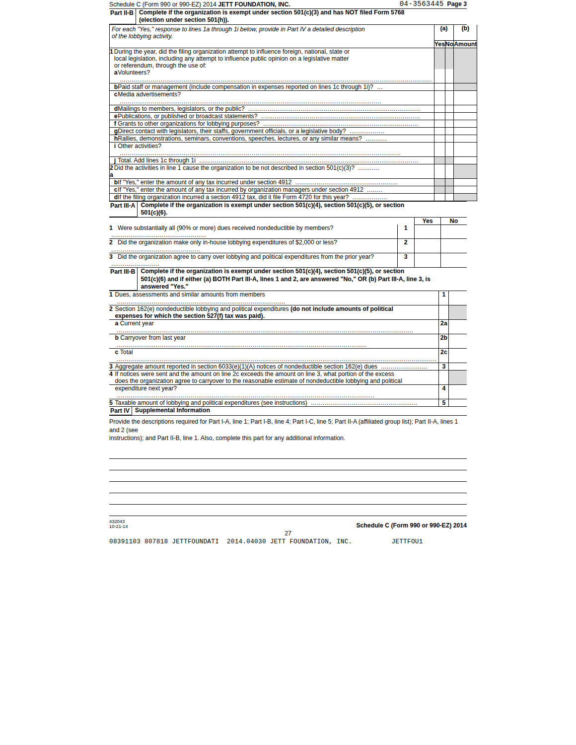Schedule C (Form 990 or 990-EZ) 2014 JETT FOUNDATION, INC.
04-3563445 Page 3
Part II-B
Complete if the organization is exempt under section 501(c)(3) and has NOT filed Form 5768
(election under section 501(h)).
| For each "Yes," response to lines 1a through 1i below, provide in Part IV a detailed description of the lobbying activity. | (a) | (b) |
| | Yes | No | Amount |
| 1 | During the year, did the filing organization attempt to influence foreign, national, state or local legislation, including any attempt to influence public opinion on a legislative matter or referendum, through the use of: | | | |
| | a | Volunteers? ................................................................................................................................................................. | | | |
| | b | Paid staff or management (include compensation in expenses reported on lines 1c through 1i)? ... | | | |
| | c | Media advertisements? ....................................................................................................................................... | | | |
| | d | Mailings to members, legislators, or the public? ......................................................................................... | | | |
| | e | Publications, or published or broadcast statements? .................................................................................. | | | |
| | f | Grants to other organizations for lobbying purposes? ................................................................................ | | | |
| | g | Direct contact with legislators, their staffs, government officials, or a legislative body? .................. | | | |
| | h | Rallies, demonstrations, seminars, conventions, speeches, lectures, or any similar means? ........... | | | |
| | i | Other activities? ................................................................................................................................................. | | | |
| | j | Total. Add lines 1c through 1i ................................................................................................................. | | | |
| 2 a | Did the activities in line 1 cause the organization to be not described in section 501(c)(3)? ........... | | | |
| | b | If "Yes," enter the amount of any tax incurred under section 4912 ..................................................... | | | |
| | c | If "Yes," enter the amount of any tax incurred by organization managers under section 4912 ........ | | | |
| | d | If the filing organization incurred a section 4912 tax, did it file Form 4720 for this year? .................. | | | |
Part III-A
Complete if the organization is exempt under section 501(c)(4), section 501(c)(5), or section
501(c)(6).
| | | Yes | No |
| 1 Were substantially all (90% or more) dues received nondeductible by members? ................................................. | 1 | | |
| 2 Did the organization make only in-house lobbying expenditures of $2,000 or less? .............................................. | 2 | | |
| 3 Did the organization agree to carry over lobbying and political expenditures from the prior year? ......................... | 3 | | |
Part III-B
Complete if the organization is exempt under section 501(c)(4), section 501(c)(5), or section
501(c)(6) and if either (a) BOTH Part III-A, lines 1 and 2, are answered "No," OR (b) Part III-A, line 3, is
answered "Yes."
| 1 | Dues, assessments and similar amounts from members ....................................................................................... | 1 | |
| 2 | Section 162(e) nondeductible lobbying and political expenditures (do not include amounts of political | | |
| | expenses for which the section 527(f) tax was paid). | | |
| | a Current year ......................................................................................................................................................... | 2a | |
| | b Carryover from last year ................................................................................................................................. | 2b | |
| | c Total ..................................................................................................................................................................... | 2c | |
| 3 | Aggregate amount reported in section 6033(e)(1)(A) notices of nondeductible section 162(e) dues ........................ | 3 | |
| 4 | If notices were sent and the amount on line 2c exceeds the amount on line 3, what portion of the excess | | |
| | does the organization agree to carryover to the reasonable estimate of nondeductible lobbying and political | | |
| | expenditure next year? ..................................................................................................................................... | 4 | |
| 5 | Taxable amount of lobbying and political expenditures (see instructions) ....................................................... | 5 | |
Part IV
Supplemental Information
Provide the descriptions required for Part I-A, line 1; Part I-B, line 4; Part I-C, line 5; Part II-A (affiliated group list); Part II-A, lines 1 and 2 (see
instructions); and Part II-B, line 1. Also, complete this part for any additional information.
432043
10-21-14
Schedule C (Form 990 or 990-EZ) 2014
27
08391103 807818 JETTFOUNDATI 2014.04030 JETT FOUNDATION, INC. JETTFOU1